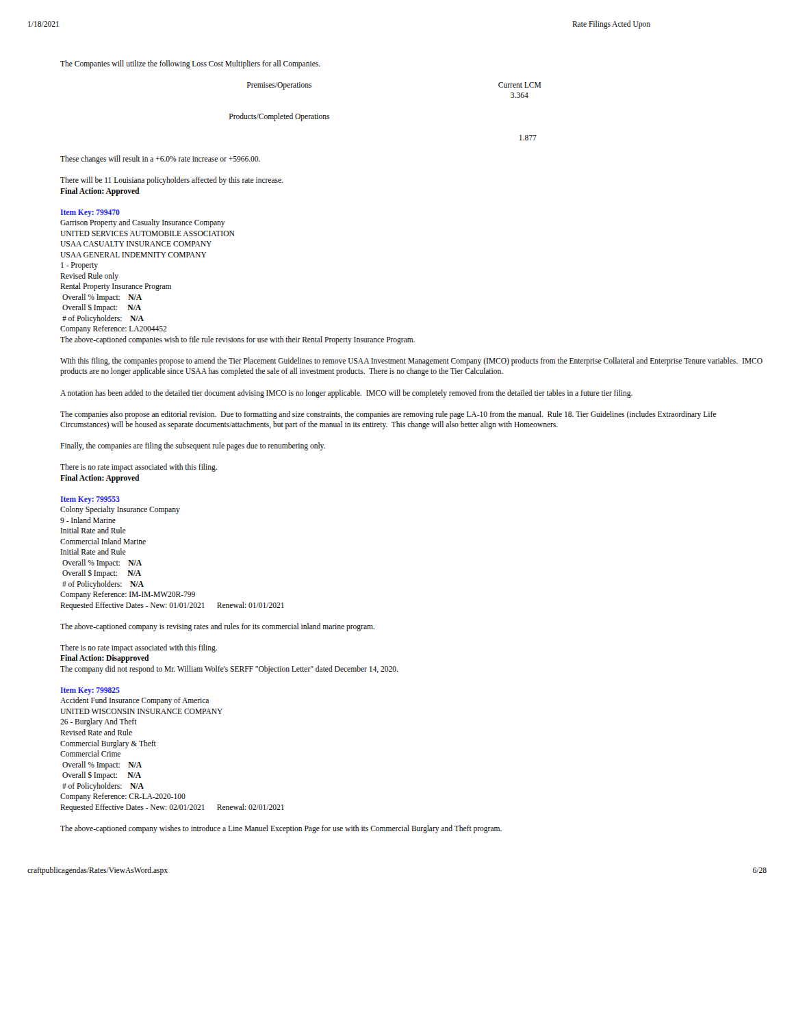1/18/2021
Rate Filings Acted Upon
The Companies will utilize the following Loss Cost Multipliers for all Companies.
| Premises/Operations | Current LCM |
| | 3.364 |
| Products/Completed Operations | |
| | 1.877 |
These changes will result in a +6.0% rate increase or +5966.00.
There will be 11 Louisiana policyholders affected by this rate increase.
Final Action: Approved
Item Key: 799470
Garrison Property and Casualty Insurance Company
UNITED SERVICES AUTOMOBILE ASSOCIATION
USAA CASUALTY INSURANCE COMPANY
USAA GENERAL INDEMNITY COMPANY
1 - Property
Revised Rule only
Rental Property Insurance Program
Overall % Impact: N/A
Overall $ Impact: N/A
# of Policyholders: N/A
Company Reference: LA2004452
The above-captioned companies wish to file rule revisions for use with their Rental Property Insurance Program.
With this filing, the companies propose to amend the Tier Placement Guidelines to remove USAA Investment Management Company (IMCO) products from the Enterprise Collateral and Enterprise Tenure variables. IMCO products are no longer applicable since USAA has completed the sale of all investment products. There is no change to the Tier Calculation.
A notation has been added to the detailed tier document advising IMCO is no longer applicable. IMCO will be completely removed from the detailed tier tables in a future tier filing.
The companies also propose an editorial revision. Due to formatting and size constraints, the companies are removing rule page LA-10 from the manual. Rule 18. Tier Guidelines (includes Extraordinary Life Circumstances) will be housed as separate documents/attachments, but part of the manual in its entirety. This change will also better align with Homeowners.
Finally, the companies are filing the subsequent rule pages due to renumbering only.
There is no rate impact associated with this filing.
Final Action: Approved
Item Key: 799553
Colony Specialty Insurance Company
9 - Inland Marine
Initial Rate and Rule
Commercial Inland Marine
Initial Rate and Rule
Overall % Impact: N/A
Overall $ Impact: N/A
# of Policyholders: N/A
Company Reference: IM-IM-MW20R-799
Requested Effective Dates - New: 01/01/2021 Renewal: 01/01/2021
The above-captioned company is revising rates and rules for its commercial inland marine program.
There is no rate impact associated with this filing.
Final Action: Disapproved
The company did not respond to Mr. William Wolfe's SERFF "Objection Letter" dated December 14, 2020.
Item Key: 799825
Accident Fund Insurance Company of America
UNITED WISCONSIN INSURANCE COMPANY
26 - Burglary And Theft
Revised Rate and Rule
Commercial Burglary & Theft
Commercial Crime
Overall % Impact: N/A
Overall $ Impact: N/A
# of Policyholders: N/A
Company Reference: CR-LA-2020-100
Requested Effective Dates - New: 02/01/2021 Renewal: 02/01/2021
The above-captioned company wishes to introduce a Line Manuel Exception Page for use with its Commercial Burglary and Theft program.
craftpublicagendas/Rates/ViewAsWord.aspx
6/28